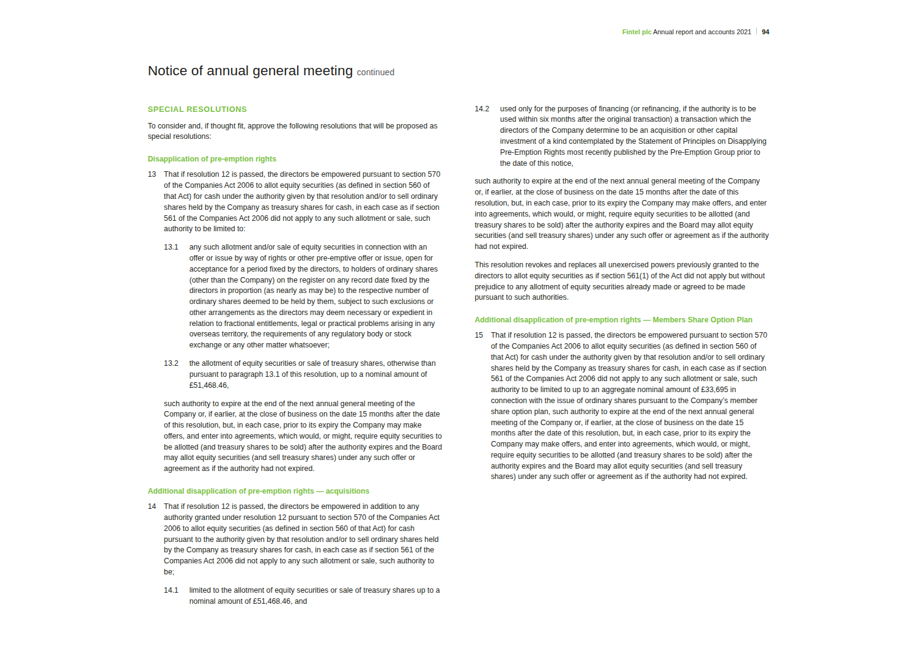Fintel plc Annual report and accounts 2021 94
Notice of annual general meeting continued
Special resolutions
To consider and, if thought fit, approve the following resolutions that will be proposed as special resolutions:
Disapplication of pre-emption rights
13
That if resolution 12 is passed, the directors be empowered pursuant to section 570 of the Companies Act 2006 to allot equity securities (as defined in section 560 of that Act) for cash under the authority given by that resolution and/or to sell ordinary shares held by the Company as treasury shares for cash, in each case as if section 561 of the Companies Act 2006 did not apply to any such allotment or sale, such authority to be limited to:
13.1
any such allotment and/or sale of equity securities in connection with an offer or issue by way of rights or other pre-emptive offer or issue, open for acceptance for a period fixed by the directors, to holders of ordinary shares (other than the Company) on the register on any record date fixed by the directors in proportion (as nearly as may be) to the respective number of ordinary shares deemed to be held by them, subject to such exclusions or other arrangements as the directors may deem necessary or expedient in relation to fractional entitlements, legal or practical problems arising in any overseas territory, the requirements of any regulatory body or stock exchange or any other matter whatsoever;
13.2
the allotment of equity securities or sale of treasury shares, otherwise than pursuant to paragraph 13.1 of this resolution, up to a nominal amount of £51,468.46,
such authority to expire at the end of the next annual general meeting of the Company or, if earlier, at the close of business on the date 15 months after the date of this resolution, but, in each case, prior to its expiry the Company may make offers, and enter into agreements, which would, or might, require equity securities to be allotted (and treasury shares to be sold) after the authority expires and the Board may allot equity securities (and sell treasury shares) under any such offer or agreement as if the authority had not expired.
Additional disapplication of pre-emption rights — acquisitions
14
That if resolution 12 is passed, the directors be empowered in addition to any authority granted under resolution 12 pursuant to section 570 of the Companies Act 2006 to allot equity securities (as defined in section 560 of that Act) for cash pursuant to the authority given by that resolution and/or to sell ordinary shares held by the Company as treasury shares for cash, in each case as if section 561 of the Companies Act 2006 did not apply to any such allotment or sale, such authority to be;
14.1
limited to the allotment of equity securities or sale of treasury shares up to a nominal amount of £51,468.46, and
14.2
used only for the purposes of financing (or refinancing, if the authority is to be used within six months after the original transaction) a transaction which the directors of the Company determine to be an acquisition or other capital investment of a kind contemplated by the Statement of Principles on Disapplying Pre-Emption Rights most recently published by the Pre-Emption Group prior to the date of this notice,
such authority to expire at the end of the next annual general meeting of the Company or, if earlier, at the close of business on the date 15 months after the date of this resolution, but, in each case, prior to its expiry the Company may make offers, and enter into agreements, which would, or might, require equity securities to be allotted (and treasury shares to be sold) after the authority expires and the Board may allot equity securities (and sell treasury shares) under any such offer or agreement as if the authority had not expired.
This resolution revokes and replaces all unexercised powers previously granted to the directors to allot equity securities as if section 561(1) of the Act did not apply but without prejudice to any allotment of equity securities already made or agreed to be made pursuant to such authorities.
Additional disapplication of pre-emption rights — Members Share Option Plan
15
That if resolution 12 is passed, the directors be empowered pursuant to section 570 of the Companies Act 2006 to allot equity securities (as defined in section 560 of that Act) for cash under the authority given by that resolution and/or to sell ordinary shares held by the Company as treasury shares for cash, in each case as if section 561 of the Companies Act 2006 did not apply to any such allotment or sale, such authority to be limited to up to an aggregate nominal amount of £33,695 in connection with the issue of ordinary shares pursuant to the Company’s member share option plan, such authority to expire at the end of the next annual general meeting of the Company or, if earlier, at the close of business on the date 15 months after the date of this resolution, but, in each case, prior to its expiry the Company may make offers, and enter into agreements, which would, or might, require equity securities to be allotted (and treasury shares to be sold) after the authority expires and the Board may allot equity securities (and sell treasury shares) under any such offer or agreement as if the authority had not expired.